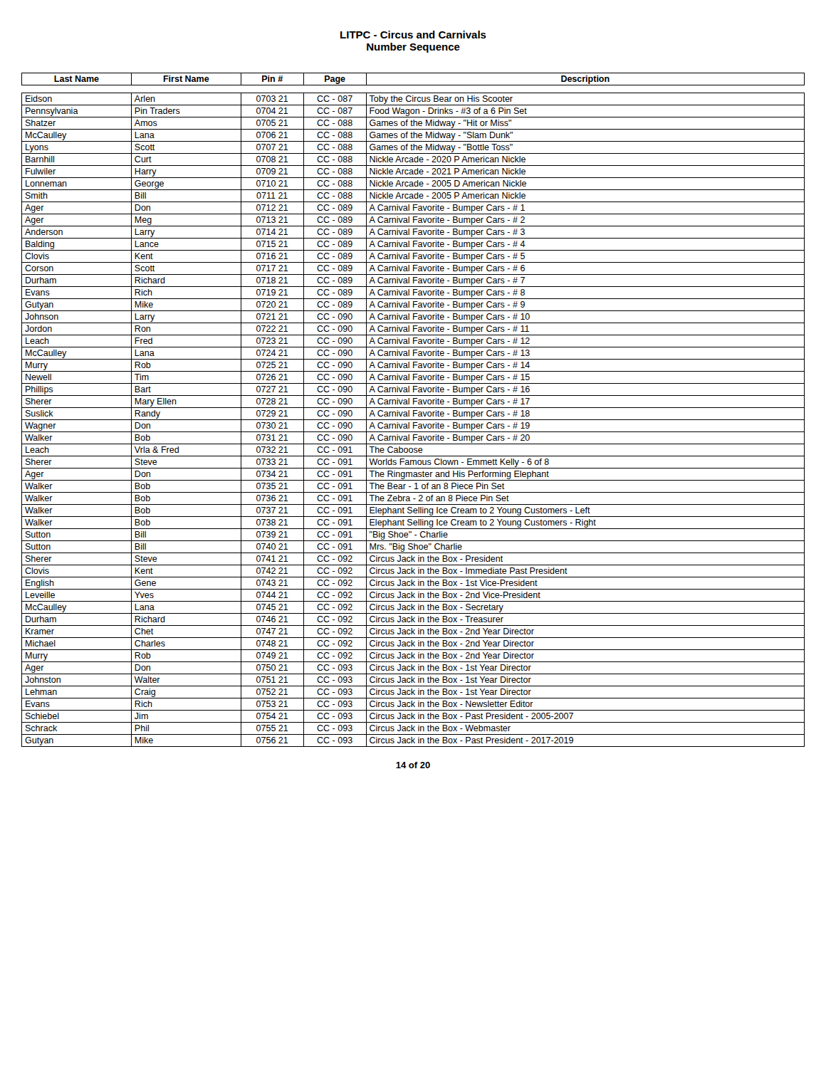LITPC - Circus and Carnivals
Number Sequence
| Last Name | First Name | Pin # | Page | Description |
| --- | --- | --- | --- | --- |
| Eidson | Arlen | 0703 21 | CC - 087 | Toby the Circus Bear on His Scooter |
| Pennsylvania | Pin Traders | 0704 21 | CC - 087 | Food Wagon - Drinks - #3 of a 6 Pin Set |
| Shatzer | Amos | 0705 21 | CC - 088 | Games of the Midway - "Hit or Miss" |
| McCaulley | Lana | 0706 21 | CC - 088 | Games of the Midway - "Slam Dunk" |
| Lyons | Scott | 0707 21 | CC - 088 | Games of the Midway - "Bottle Toss" |
| Barnhill | Curt | 0708 21 | CC - 088 | Nickle Arcade - 2020 P American Nickle |
| Fulwiler | Harry | 0709 21 | CC - 088 | Nickle Arcade - 2021 P American Nickle |
| Lonneman | George | 0710 21 | CC - 088 | Nickle Arcade - 2005 D American Nickle |
| Smith | Bill | 0711 21 | CC - 088 | Nickle Arcade - 2005 P American Nickle |
| Ager | Don | 0712 21 | CC - 089 | A Carnival Favorite - Bumper Cars - # 1 |
| Ager | Meg | 0713 21 | CC - 089 | A Carnival Favorite - Bumper Cars - # 2 |
| Anderson | Larry | 0714 21 | CC - 089 | A Carnival Favorite - Bumper Cars - # 3 |
| Balding | Lance | 0715 21 | CC - 089 | A Carnival Favorite - Bumper Cars - # 4 |
| Clovis | Kent | 0716 21 | CC - 089 | A Carnival Favorite - Bumper Cars - # 5 |
| Corson | Scott | 0717 21 | CC - 089 | A Carnival Favorite - Bumper Cars - # 6 |
| Durham | Richard | 0718 21 | CC - 089 | A Carnival Favorite - Bumper Cars - # 7 |
| Evans | Rich | 0719 21 | CC - 089 | A Carnival Favorite - Bumper Cars - # 8 |
| Gutyan | Mike | 0720 21 | CC - 089 | A Carnival Favorite - Bumper Cars - # 9 |
| Johnson | Larry | 0721 21 | CC - 090 | A Carnival Favorite - Bumper Cars - # 10 |
| Jordon | Ron | 0722 21 | CC - 090 | A Carnival Favorite - Bumper Cars - # 11 |
| Leach | Fred | 0723 21 | CC - 090 | A Carnival Favorite - Bumper Cars - # 12 |
| McCaulley | Lana | 0724 21 | CC - 090 | A Carnival Favorite - Bumper Cars - # 13 |
| Murry | Rob | 0725 21 | CC - 090 | A Carnival Favorite - Bumper Cars - # 14 |
| Newell | Tim | 0726 21 | CC - 090 | A Carnival Favorite - Bumper Cars - # 15 |
| Phillips | Bart | 0727 21 | CC - 090 | A Carnival Favorite - Bumper Cars - # 16 |
| Sherer | Mary Ellen | 0728 21 | CC - 090 | A Carnival Favorite - Bumper Cars - # 17 |
| Suslick | Randy | 0729 21 | CC - 090 | A Carnival Favorite - Bumper Cars - # 18 |
| Wagner | Don | 0730 21 | CC - 090 | A Carnival Favorite - Bumper Cars - # 19 |
| Walker | Bob | 0731 21 | CC - 090 | A Carnival Favorite - Bumper Cars - # 20 |
| Leach | Vrla & Fred | 0732 21 | CC - 091 | The Caboose |
| Sherer | Steve | 0733 21 | CC - 091 | Worlds Famous Clown - Emmett Kelly - 6 of 8 |
| Ager | Don | 0734 21 | CC - 091 | The Ringmaster and His Performing Elephant |
| Walker | Bob | 0735 21 | CC - 091 | The Bear - 1 of an 8 Piece Pin Set |
| Walker | Bob | 0736 21 | CC - 091 | The Zebra - 2 of an 8 Piece Pin Set |
| Walker | Bob | 0737 21 | CC - 091 | Elephant Selling Ice Cream to 2 Young Customers - Left |
| Walker | Bob | 0738 21 | CC - 091 | Elephant Selling Ice Cream to 2 Young Customers - Right |
| Sutton | Bill | 0739 21 | CC - 091 | "Big Shoe" - Charlie |
| Sutton | Bill | 0740 21 | CC - 091 | Mrs. "Big Shoe" Charlie |
| Sherer | Steve | 0741 21 | CC - 092 | Circus Jack in the Box - President |
| Clovis | Kent | 0742 21 | CC - 092 | Circus Jack in the Box - Immediate Past President |
| English | Gene | 0743 21 | CC - 092 | Circus Jack in the Box - 1st Vice-President |
| Leveille | Yves | 0744 21 | CC - 092 | Circus Jack in the Box - 2nd Vice-President |
| McCaulley | Lana | 0745 21 | CC - 092 | Circus Jack in the Box - Secretary |
| Durham | Richard | 0746 21 | CC - 092 | Circus Jack in the Box - Treasurer |
| Kramer | Chet | 0747 21 | CC - 092 | Circus Jack in the Box - 2nd Year Director |
| Michael | Charles | 0748 21 | CC - 092 | Circus Jack in the Box - 2nd Year Director |
| Murry | Rob | 0749 21 | CC - 092 | Circus Jack in the Box - 2nd Year Director |
| Ager | Don | 0750 21 | CC - 093 | Circus Jack in the Box - 1st Year Director |
| Johnston | Walter | 0751 21 | CC - 093 | Circus Jack in the Box - 1st Year Director |
| Lehman | Craig | 0752 21 | CC - 093 | Circus Jack in the Box - 1st Year Director |
| Evans | Rich | 0753 21 | CC - 093 | Circus Jack in the Box - Newsletter Editor |
| Schiebel | Jim | 0754 21 | CC - 093 | Circus Jack in the Box - Past President - 2005-2007 |
| Schrack | Phil | 0755 21 | CC - 093 | Circus Jack in the Box - Webmaster |
| Gutyan | Mike | 0756 21 | CC - 093 | Circus Jack in the Box - Past President - 2017-2019 |
14 of 20